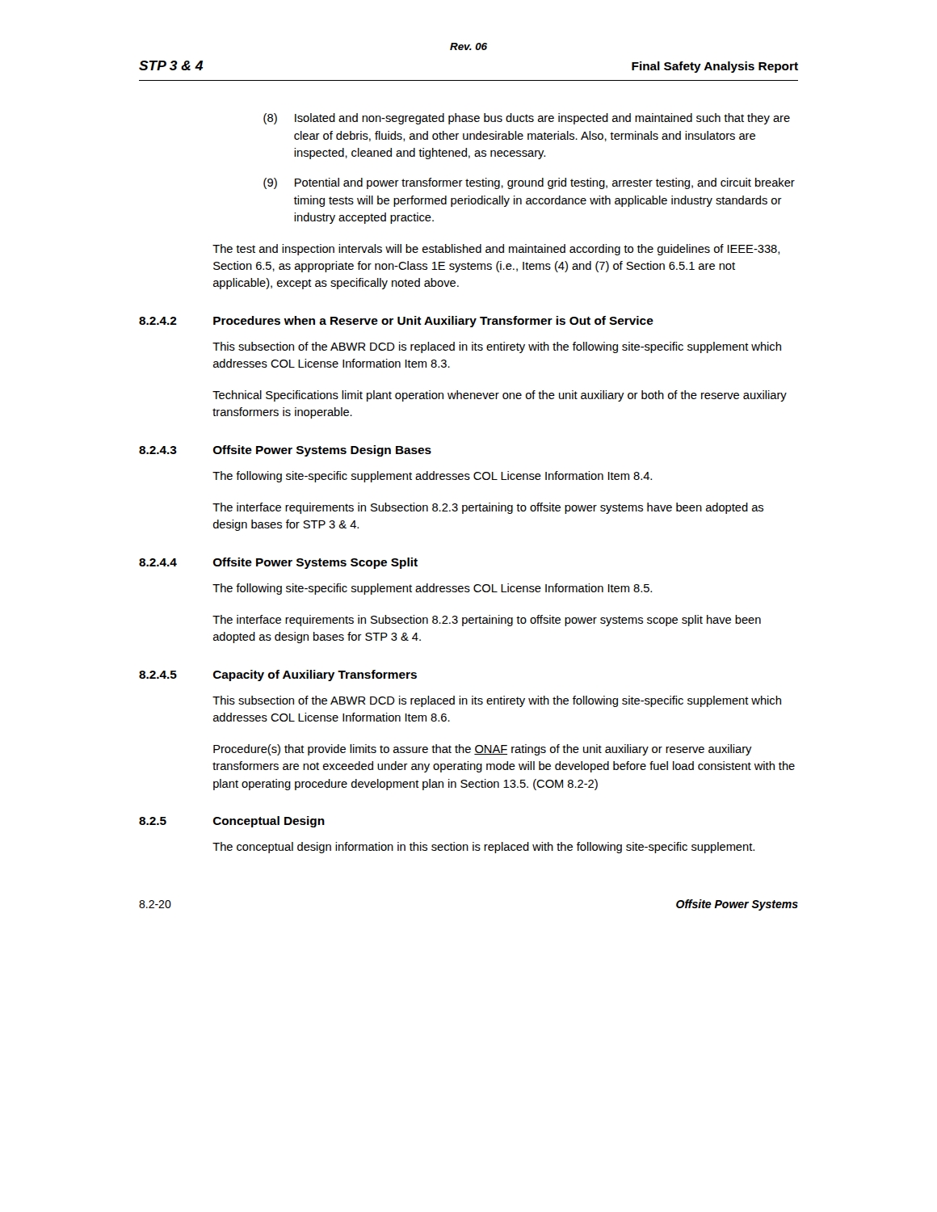Rev. 06
STP 3 & 4
Final Safety Analysis Report
(8) Isolated and non-segregated phase bus ducts are inspected and maintained such that they are clear of debris, fluids, and other undesirable materials. Also, terminals and insulators are inspected, cleaned and tightened, as necessary.
(9) Potential and power transformer testing, ground grid testing, arrester testing, and circuit breaker timing tests will be performed periodically in accordance with applicable industry standards or industry accepted practice.
The test and inspection intervals will be established and maintained according to the guidelines of IEEE-338, Section 6.5, as appropriate for non-Class 1E systems (i.e., Items (4) and (7) of Section 6.5.1 are not applicable), except as specifically noted above.
8.2.4.2 Procedures when a Reserve or Unit Auxiliary Transformer is Out of Service
This subsection of the ABWR DCD is replaced in its entirety with the following site-specific supplement which addresses COL License Information Item 8.3.
Technical Specifications limit plant operation whenever one of the unit auxiliary or both of the reserve auxiliary transformers is inoperable.
8.2.4.3 Offsite Power Systems Design Bases
The following site-specific supplement addresses COL License Information Item 8.4.
The interface requirements in Subsection 8.2.3 pertaining to offsite power systems have been adopted as design bases for STP 3 & 4.
8.2.4.4 Offsite Power Systems Scope Split
The following site-specific supplement addresses COL License Information Item 8.5.
The interface requirements in Subsection 8.2.3 pertaining to offsite power systems scope split have been adopted as design bases for STP 3 & 4.
8.2.4.5 Capacity of Auxiliary Transformers
This subsection of the ABWR DCD is replaced in its entirety with the following site-specific supplement which addresses COL License Information Item 8.6.
Procedure(s) that provide limits to assure that the ONAF ratings of the unit auxiliary or reserve auxiliary transformers are not exceeded under any operating mode will be developed before fuel load consistent with the plant operating procedure development plan in Section 13.5. (COM 8.2-2)
8.2.5 Conceptual Design
The conceptual design information in this section is replaced with the following site-specific supplement.
8.2-20
Offsite Power Systems